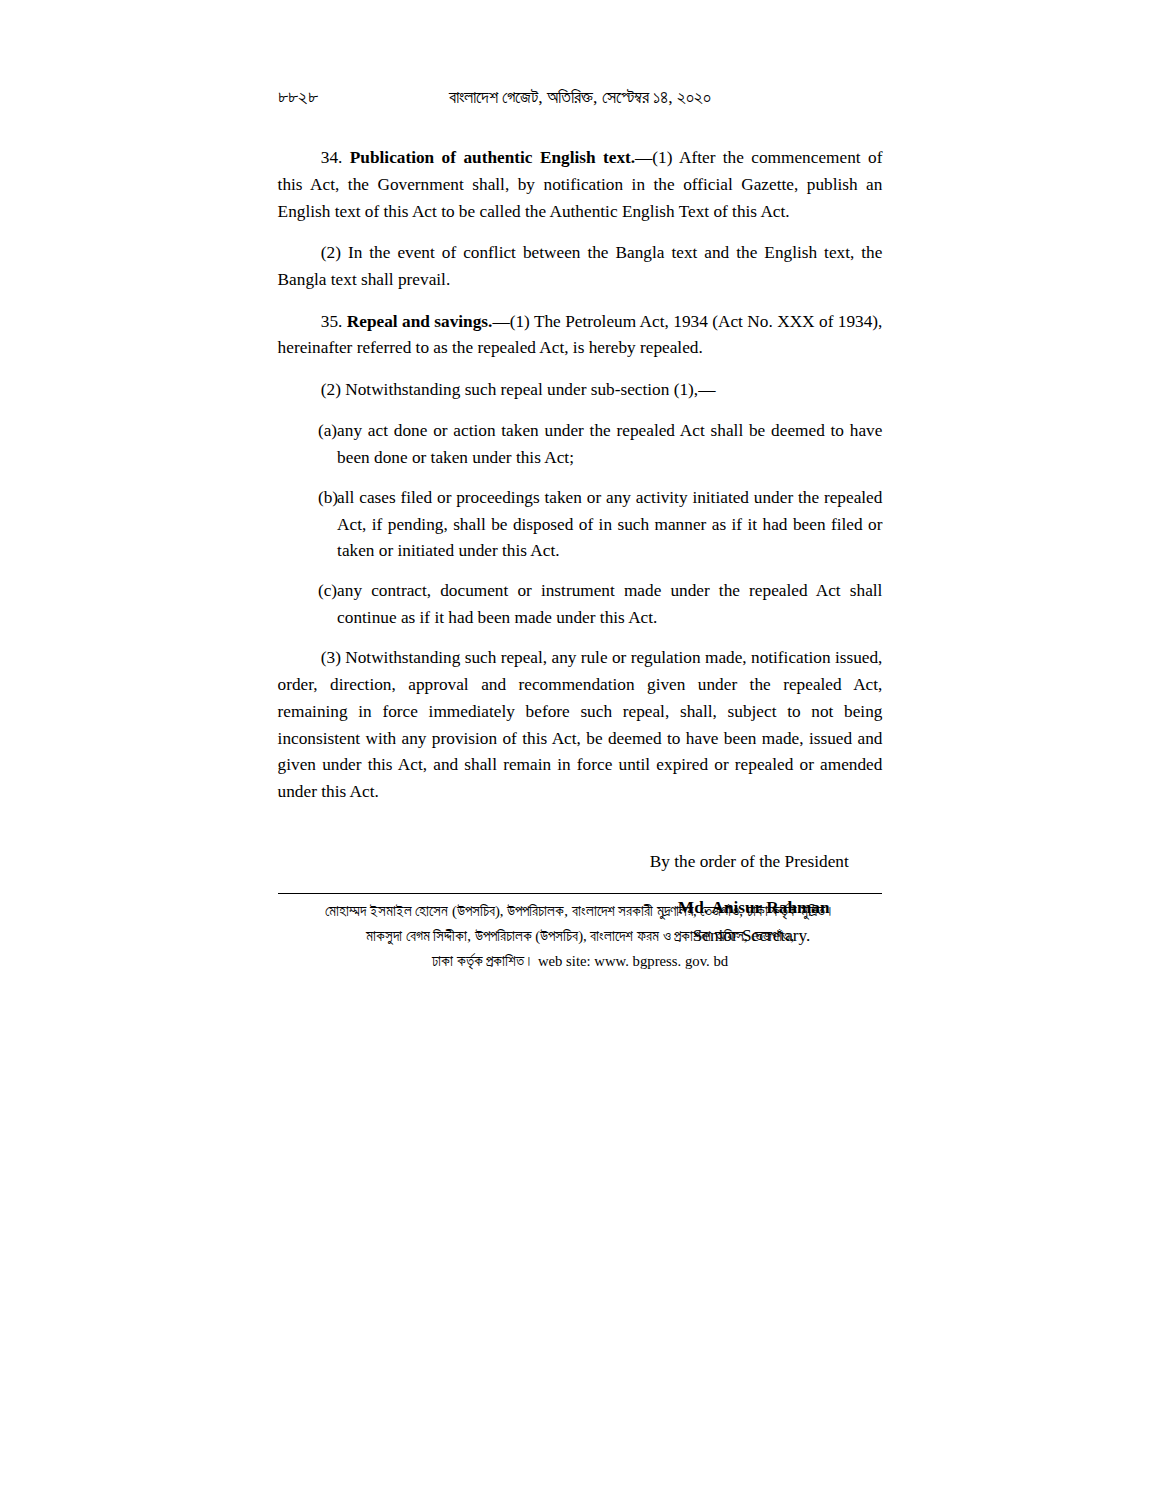৮৮২৮
বাংলাদেশ গেজেট, অতিরিক্ত, সেপ্টেম্বর ১৪, ২০২০
34. Publication of authentic English text.—(1) After the commencement of this Act, the Government shall, by notification in the official Gazette, publish an English text of this Act to be called the Authentic English Text of this Act.
(2) In the event of conflict between the Bangla text and the English text, the Bangla text shall prevail.
35. Repeal and savings.—(1) The Petroleum Act, 1934 (Act No. XXX of 1934), hereinafter referred to as the repealed Act, is hereby repealed.
(2) Notwithstanding such repeal under sub-section (1),—
(a) any act done or action taken under the repealed Act shall be deemed to have been done or taken under this Act;
(b) all cases filed or proceedings taken or any activity initiated under the repealed Act, if pending, shall be disposed of in such manner as if it had been filed or taken or initiated under this Act.
(c) any contract, document or instrument made under the repealed Act shall continue as if it had been made under this Act.
(3) Notwithstanding such repeal, any rule or regulation made, notification issued, order, direction, approval and recommendation given under the repealed Act, remaining in force immediately before such repeal, shall, subject to not being inconsistent with any provision of this Act, be deemed to have been made, issued and given under this Act, and shall remain in force until expired or repealed or amended under this Act.
By the order of the President
Md. Anisur Rahman
Senior Secretary.
মোহাম্মদ ইসমাইল হোসেন (উপসচিব), উপপরিচালক, বাংলাদেশ সরকারী মুদ্রণালয়, তেজগাঁও, ঢাকা কর্তৃক মুদ্রিত।
মাকসুদা বেগম সিদ্দীকা, উপপরিচালক (উপসচিব), বাংলাদেশ ফরম ও প্রকাশনা অফিস, তেজগাঁও,
ঢাকা কর্তৃক প্রকাশিত। web site: www. bgpress. gov. bd